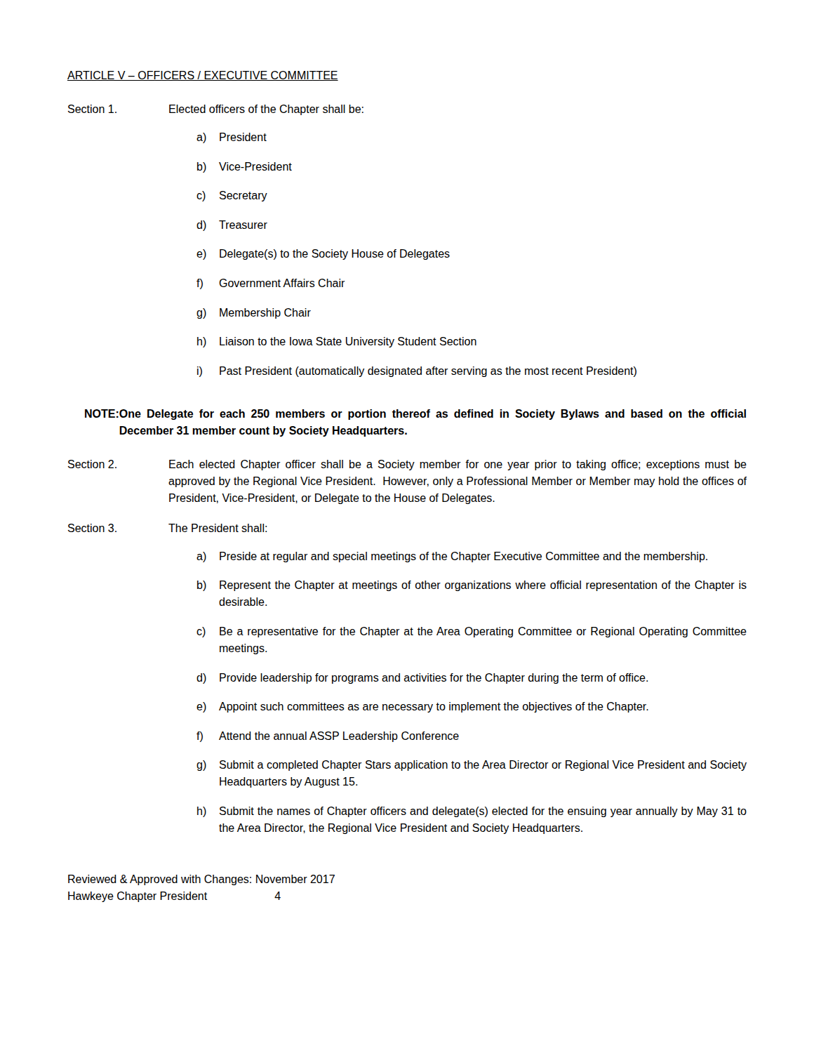ARTICLE V – OFFICERS / EXECUTIVE COMMITTEE
Section 1.
Elected officers of the Chapter shall be:
a) President
b) Vice-President
c) Secretary
d) Treasurer
e) Delegate(s) to the Society House of Delegates
f) Government Affairs Chair
g) Membership Chair
h) Liaison to the Iowa State University Student Section
i) Past President (automatically designated after serving as the most recent President)
NOTE:
One Delegate for each 250 members or portion thereof as defined in Society Bylaws and based on the official December 31 member count by Society Headquarters.
Section 2.
Each elected Chapter officer shall be a Society member for one year prior to taking office; exceptions must be approved by the Regional Vice President. However, only a Professional Member or Member may hold the offices of President, Vice-President, or Delegate to the House of Delegates.
Section 3.
The President shall:
a) Preside at regular and special meetings of the Chapter Executive Committee and the membership.
b) Represent the Chapter at meetings of other organizations where official representation of the Chapter is desirable.
c) Be a representative for the Chapter at the Area Operating Committee or Regional Operating Committee meetings.
d) Provide leadership for programs and activities for the Chapter during the term of office.
e) Appoint such committees as are necessary to implement the objectives of the Chapter.
f) Attend the annual ASSP Leadership Conference
g) Submit a completed Chapter Stars application to the Area Director or Regional Vice President and Society Headquarters by August 15.
h) Submit the names of Chapter officers and delegate(s) elected for the ensuing year annually by May 31 to the Area Director, the Regional Vice President and Society Headquarters.
Reviewed & Approved with Changes: November 2017
Hawkeye Chapter President 4